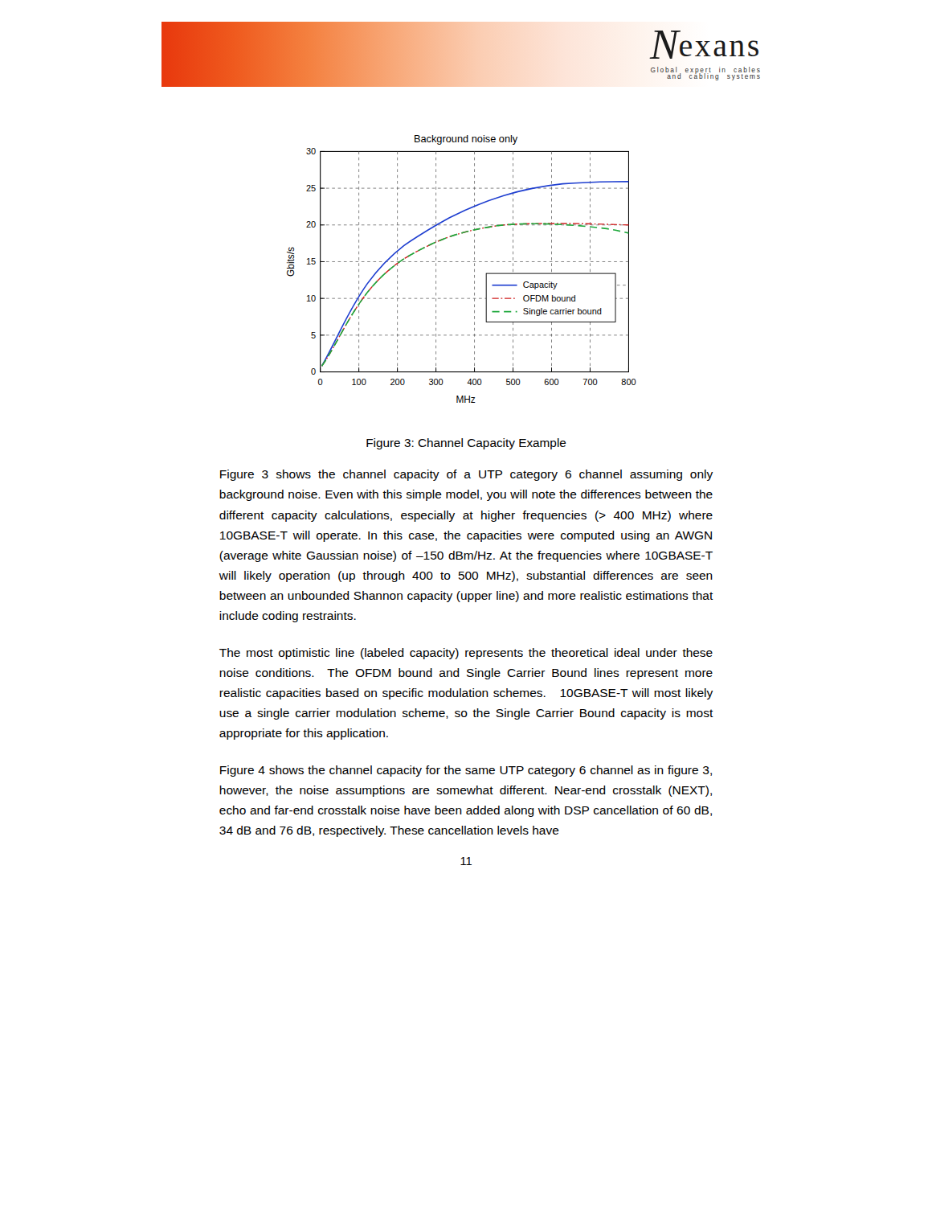Nexans
Global expert in cables and cabling systems
Background noise only 30 25 20 15 10 5 0 0 100 200 300 400 500 600 700 800 MHz Gbits/s Capacity OFDM bound Single carrier bound
Figure 3: Channel Capacity Example
Figure 3 shows the channel capacity of a UTP category 6 channel assuming only background noise. Even with this simple model, you will note the differences between the different capacity calculations, especially at higher frequencies (> 400 MHz) where 10GBASE-T will operate. In this case, the capacities were computed using an AWGN (average white Gaussian noise) of –150 dBm/Hz. At the frequencies where 10GBASE-T will likely operation (up through 400 to 500 MHz), substantial differences are seen between an unbounded Shannon capacity (upper line) and more realistic estimations that include coding restraints.
The most optimistic line (labeled capacity) represents the theoretical ideal under these noise conditions. The OFDM bound and Single Carrier Bound lines represent more realistic capacities based on specific modulation schemes. 10GBASE-T will most likely use a single carrier modulation scheme, so the Single Carrier Bound capacity is most appropriate for this application.
Figure 4 shows the channel capacity for the same UTP category 6 channel as in figure 3, however, the noise assumptions are somewhat different. Near-end crosstalk (NEXT), echo and far-end crosstalk noise have been added along with DSP cancellation of 60 dB, 34 dB and 76 dB, respectively. These cancellation levels have
11